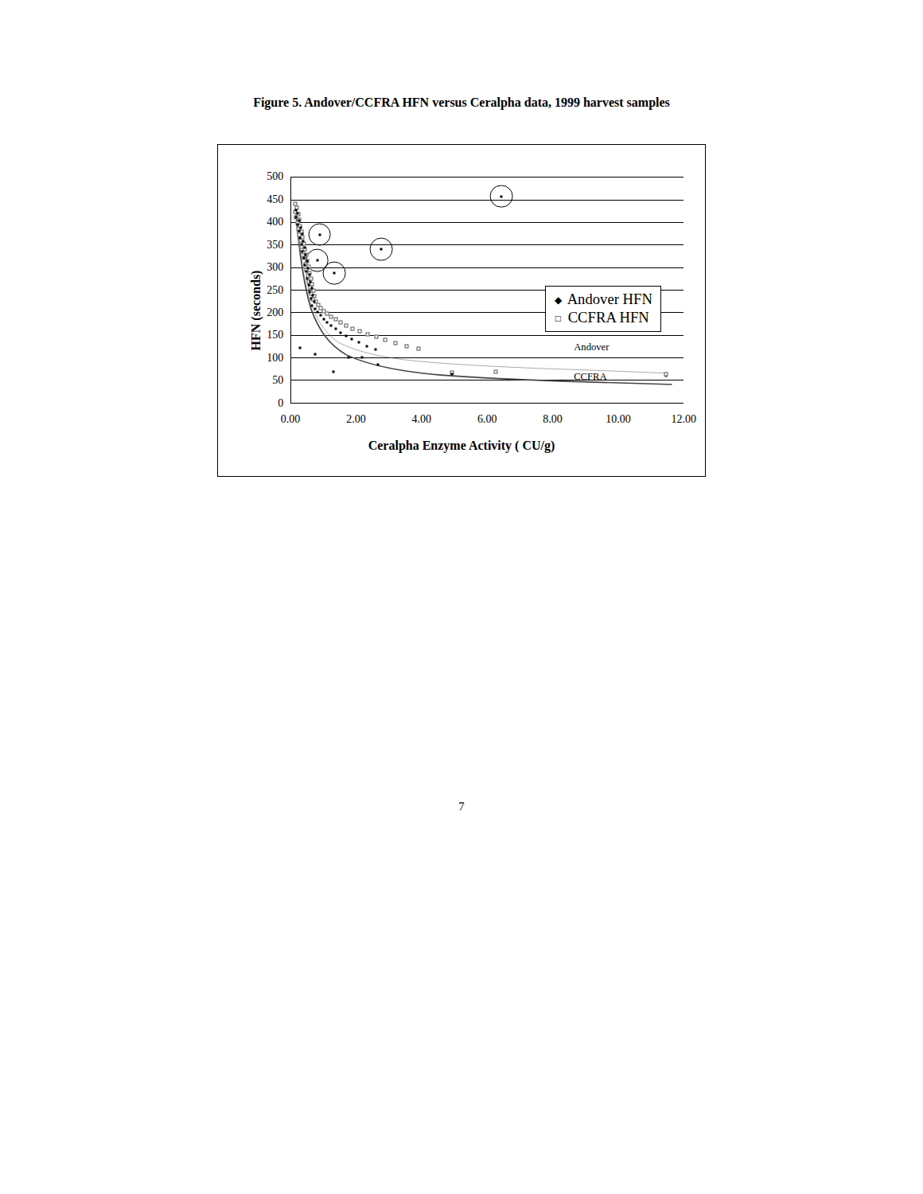Figure 5. Andover/CCFRA HFN versus Ceralpha data, 1999 harvest samples
HFN (seconds)
500 450 400 350 300 250 200 150 100 50 0
Andover
CCFRA
◆ Andover HFN
□ CCFRA HFN
0.00 2.00 4.00 6.00 8.00 10.00 12.00
Ceralpha Enzyme Activity ( CU/g)
7